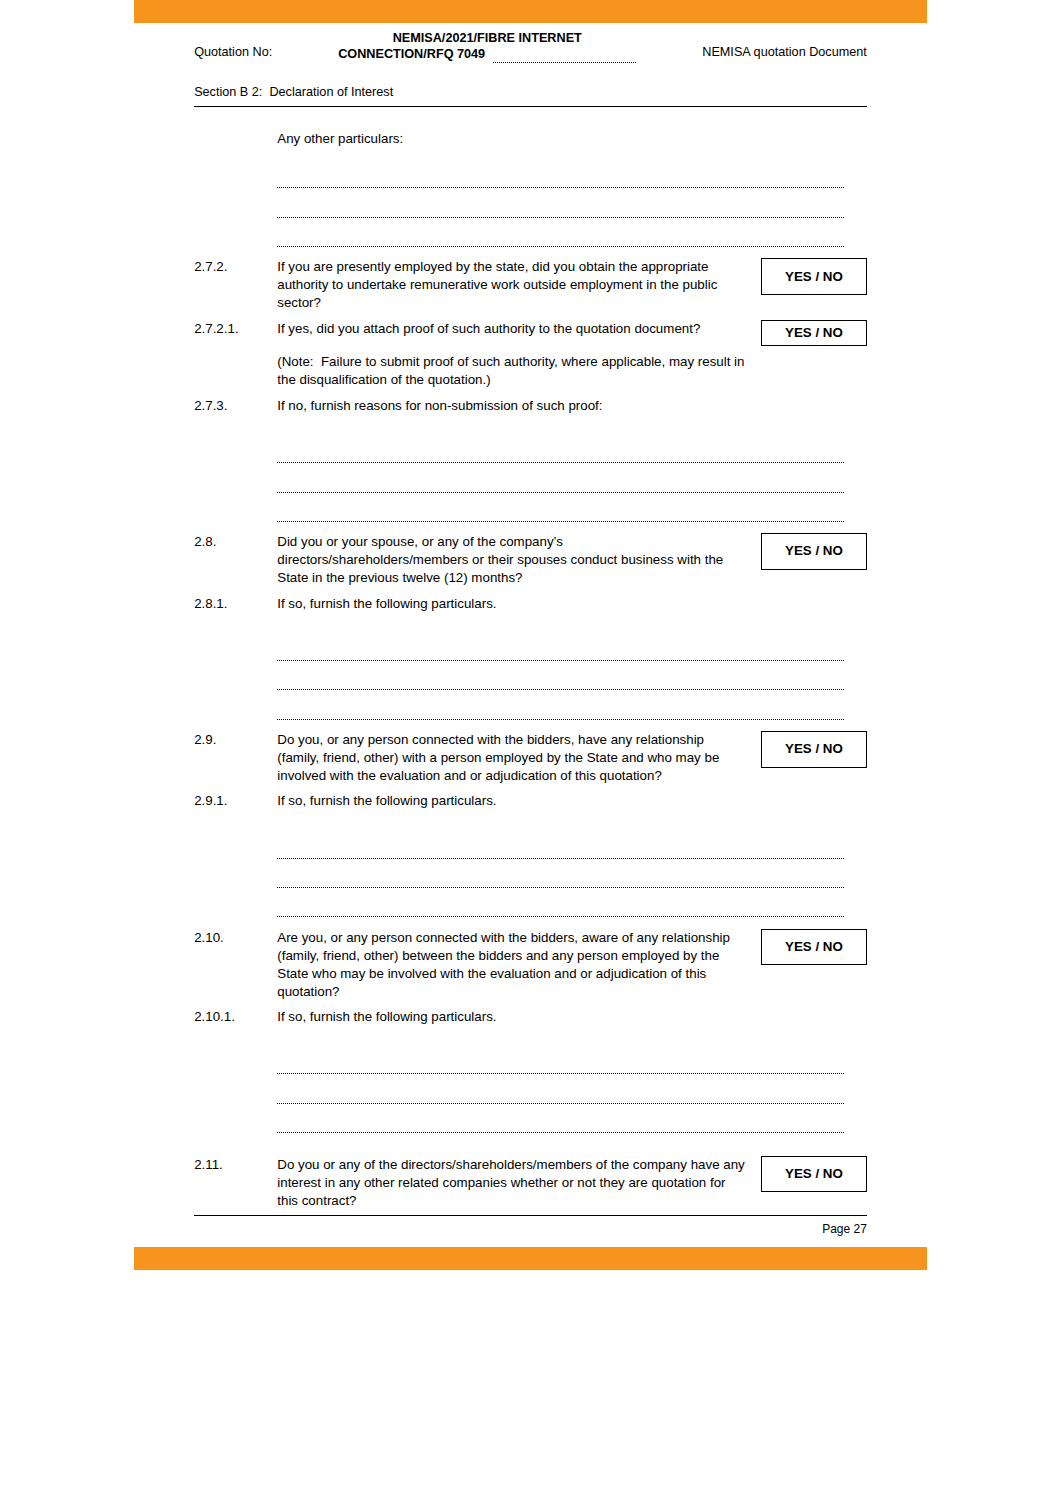Quotation No:
NEMISA/2021/FIBRE INTERNET
CONNECTION/RFQ 7049
NEMISA quotation Document
Section B 2: Declaration of Interest
Any other particulars:
2.7.2.
If you are presently employed by the state, did you obtain the appropriate authority to undertake remunerative work outside employment in the public sector?
YES / NO
2.7.2.1.
If yes, did you attach proof of such authority to the quotation document?
YES / NO
(Note: Failure to submit proof of such authority, where applicable, may result in the disqualification of the quotation.)
2.7.3.
If no, furnish reasons for non-submission of such proof:
2.8.
Did you or your spouse, or any of the company’s directors/shareholders/members or their spouses conduct business with the State in the previous twelve (12) months?
YES / NO
2.8.1.
If so, furnish the following particulars.
2.9.
Do you, or any person connected with the bidders, have any relationship (family, friend, other) with a person employed by the State and who may be involved with the evaluation and or adjudication of this quotation?
YES / NO
2.9.1.
If so, furnish the following particulars.
2.10.
Are you, or any person connected with the bidders, aware of any relationship (family, friend, other) between the bidders and any person employed by the State who may be involved with the evaluation and or adjudication of this quotation?
YES / NO
2.10.1.
If so, furnish the following particulars.
2.11.
Do you or any of the directors/shareholders/members of the company have any interest in any other related companies whether or not they are quotation for this contract?
YES / NO
Page 27